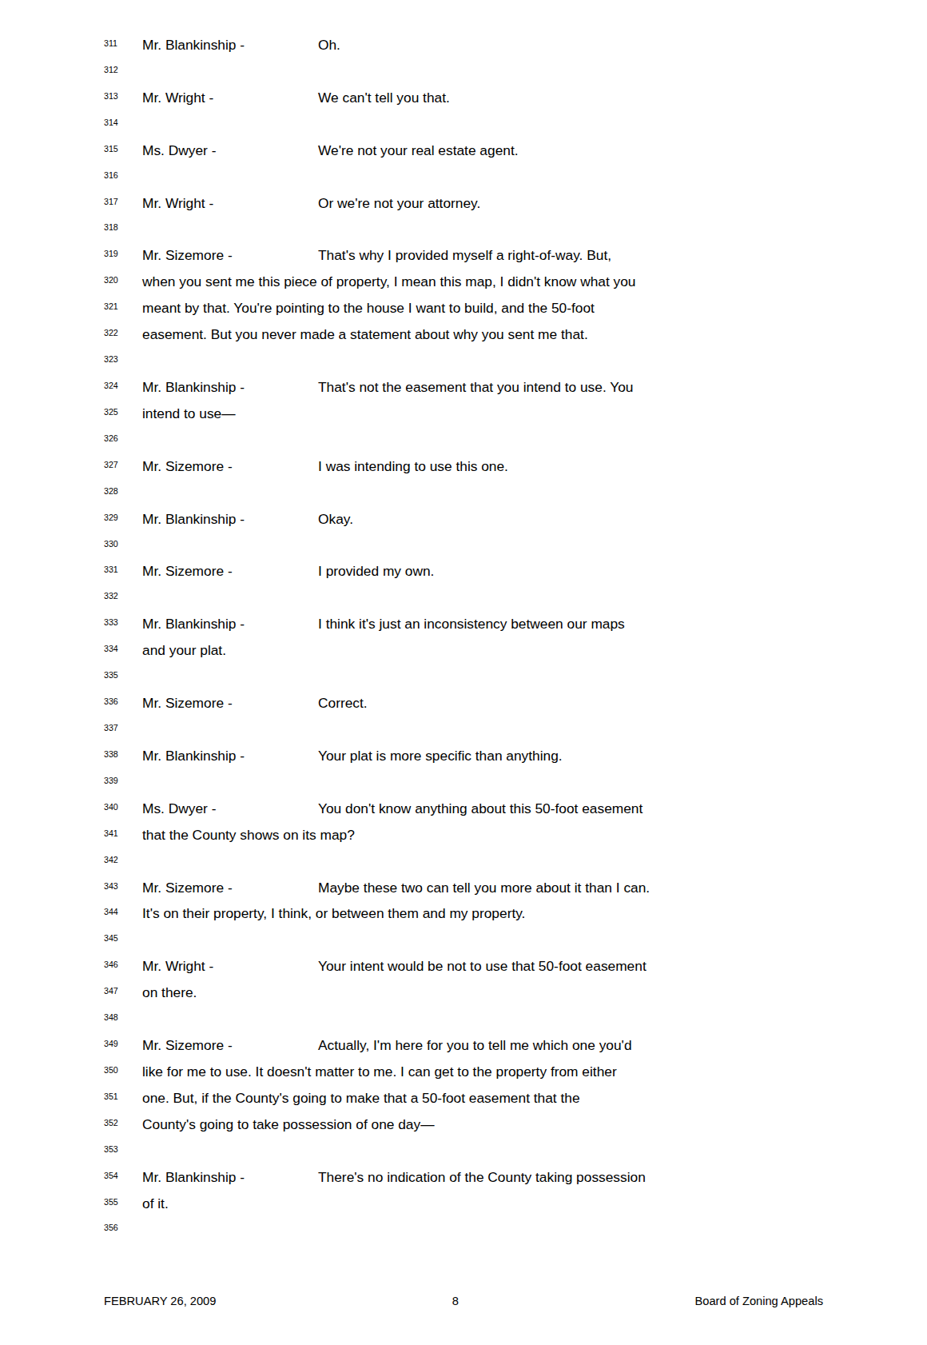311
Mr. Blankinship -
Oh.
312
313
Mr. Wright -
We can't tell you that.
314
315
Ms. Dwyer -
We're not your real estate agent.
316
317
Mr. Wright -
Or we're not your attorney.
318
319
Mr. Sizemore -
That's why I provided myself a right-of-way. But,
320
when you sent me this piece of property, I mean this map, I didn't know what you
321
meant by that. You're pointing to the house I want to build, and the 50-foot
322
easement. But you never made a statement about why you sent me that.
323
324
Mr. Blankinship -
That's not the easement that you intend to use. You
325
intend to use—
326
327
Mr. Sizemore -
I was intending to use this one.
328
329
Mr. Blankinship -
Okay.
330
331
Mr. Sizemore -
I provided my own.
332
333
Mr. Blankinship -
I think it's just an inconsistency between our maps
334
and your plat.
335
336
Mr. Sizemore -
Correct.
337
338
Mr. Blankinship -
Your plat is more specific than anything.
339
340
Ms. Dwyer -
You don't know anything about this 50-foot easement
341
that the County shows on its map?
342
343
Mr. Sizemore -
Maybe these two can tell you more about it than I can.
344
It's on their property, I think, or between them and my property.
345
346
Mr. Wright -
Your intent would be not to use that 50-foot easement
347
on there.
348
349
Mr. Sizemore -
Actually, I'm here for you to tell me which one you'd
350
like for me to use. It doesn't matter to me. I can get to the property from either
351
one. But, if the County's going to make that a 50-foot easement that the
352
County's going to take possession of one day—
353
354
Mr. Blankinship -
There's no indication of the County taking possession
355
of it.
356
FEBRUARY 26, 2009
8
Board of Zoning Appeals